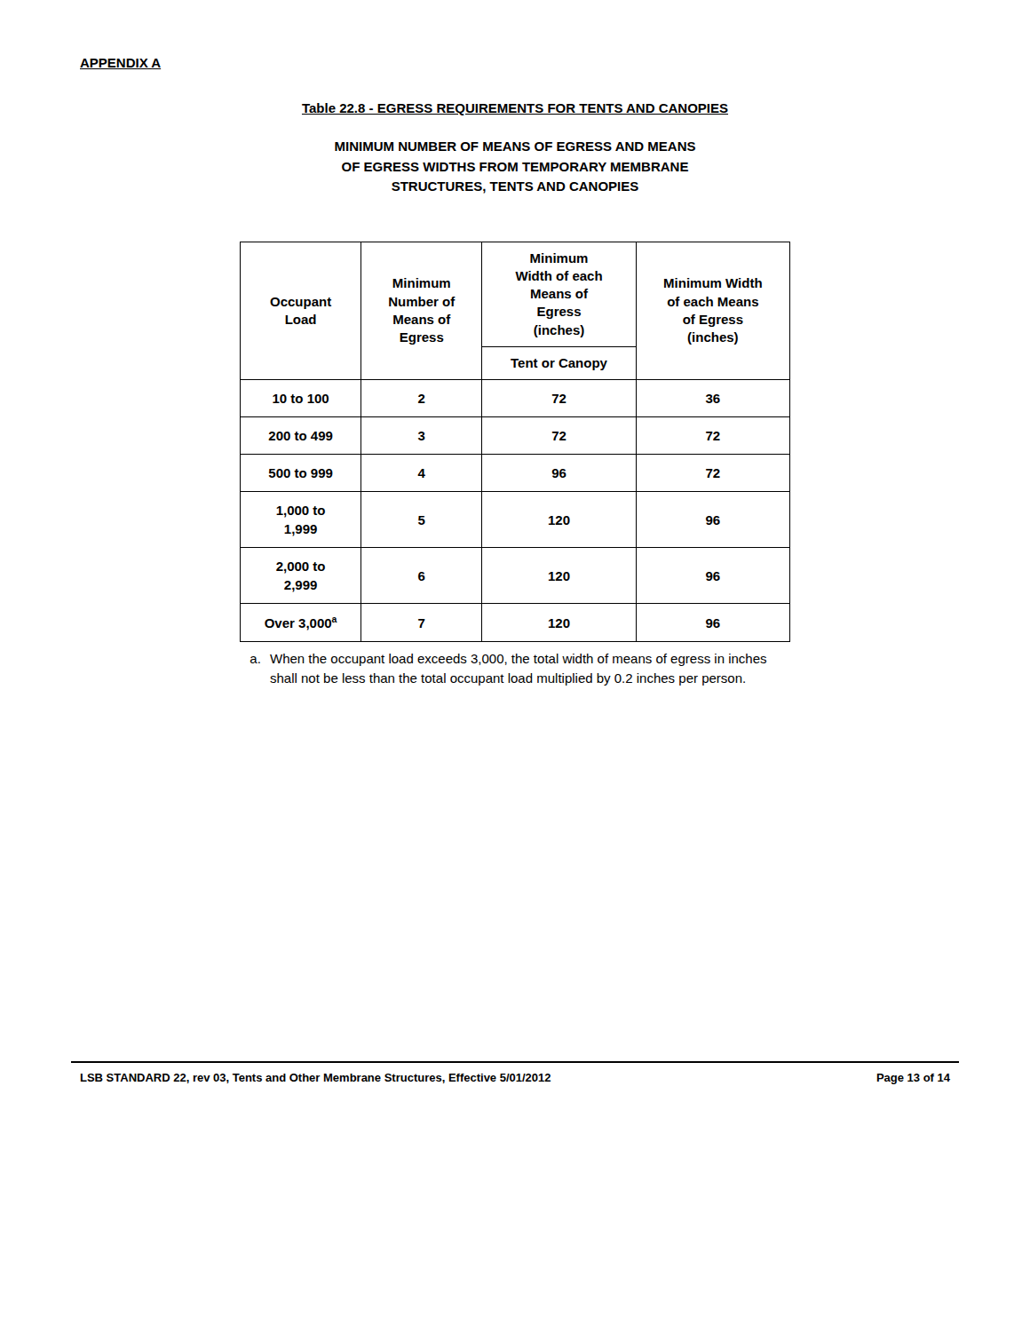APPENDIX A
Table 22.8 - EGRESS REQUIREMENTS FOR TENTS AND CANOPIES
MINIMUM NUMBER OF MEANS OF EGRESS AND MEANS
OF EGRESS WIDTHS FROM TEMPORARY MEMBRANE
STRUCTURES, TENTS AND CANOPIES
| Occupant Load | Minimum Number of Means of Egress | Minimum Width of each Means of Egress (inches) | Minimum Width of each Means of Egress (inches) |
| --- | --- | --- | --- |
| Tent or Canopy |
| 10 to 100 | 2 | 72 | 36 |
| 200 to 499 | 3 | 72 | 72 |
| 500 to 999 | 4 | 96 | 72 |
| 1,000 to 1,999 | 5 | 120 | 96 |
| 2,000 to 2,999 | 6 | 120 | 96 |
| Over 3,000 a | 7 | 120 | 96 |
When the occupant load exceeds 3,000, the total width of means of egress in inches shall not be less than the total occupant load multiplied by 0.2 inches per person.
LSB STANDARD 22, rev 03, Tents and Other Membrane Structures, Effective 5/01/2012 Page 13 of 14